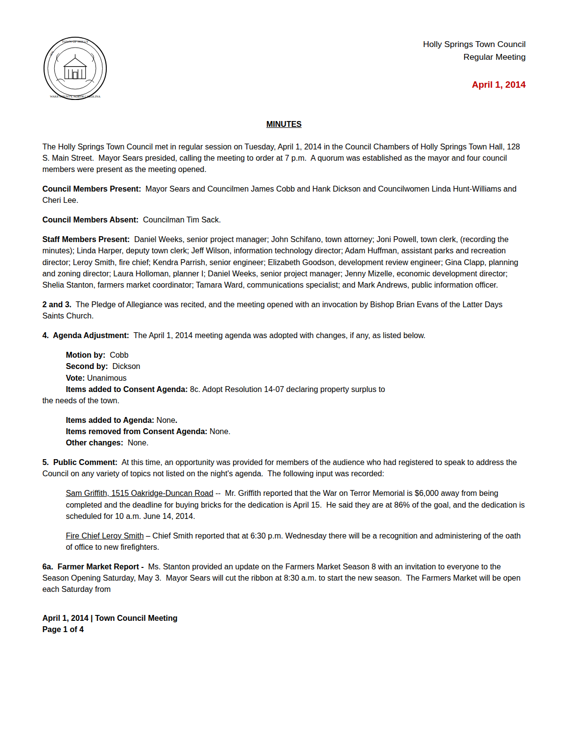TOWN OF HOLLY WAKE COUNTY, NORTH CAROLINA 1876
Holly Springs Town Council
Regular Meeting
April 1, 2014
MINUTES
The Holly Springs Town Council met in regular session on Tuesday, April 1, 2014 in the Council Chambers of Holly Springs Town Hall, 128 S. Main Street. Mayor Sears presided, calling the meeting to order at 7 p.m. A quorum was established as the mayor and four council members were present as the meeting opened.
Council Members Present: Mayor Sears and Councilmen James Cobb and Hank Dickson and Councilwomen Linda Hunt-Williams and Cheri Lee.
Council Members Absent: Councilman Tim Sack.
Staff Members Present: Daniel Weeks, senior project manager; John Schifano, town attorney; Joni Powell, town clerk, (recording the minutes); Linda Harper, deputy town clerk; Jeff Wilson, information technology director; Adam Huffman, assistant parks and recreation director; Leroy Smith, fire chief; Kendra Parrish, senior engineer; Elizabeth Goodson, development review engineer; Gina Clapp, planning and zoning director; Laura Holloman, planner I; Daniel Weeks, senior project manager; Jenny Mizelle, economic development director; Shelia Stanton, farmers market coordinator; Tamara Ward, communications specialist; and Mark Andrews, public information officer.
2 and 3. The Pledge of Allegiance was recited, and the meeting opened with an invocation by Bishop Brian Evans of the Latter Days Saints Church.
4. Agenda Adjustment: The April 1, 2014 meeting agenda was adopted with changes, if any, as listed below.
Motion by: Cobb
Second by: Dickson
Vote: Unanimous
Items added to Consent Agenda: 8c. Adopt Resolution 14-07 declaring property surplus to
the needs of the town.
Items added to Agenda: None.
Items removed from Consent Agenda: None.
Other changes: None.
5. Public Comment: At this time, an opportunity was provided for members of the audience who had registered to speak to address the Council on any variety of topics not listed on the night's agenda. The following input was recorded:
Sam Griffith, 1515 Oakridge-Duncan Road -- Mr. Griffith reported that the War on Terror Memorial is $6,000 away from being completed and the deadline for buying bricks for the dedication is April 15. He said they are at 86% of the goal, and the dedication is scheduled for 10 a.m. June 14, 2014.
Fire Chief Leroy Smith – Chief Smith reported that at 6:30 p.m. Wednesday there will be a recognition and administering of the oath of office to new firefighters.
6a. Farmer Market Report - Ms. Stanton provided an update on the Farmers Market Season 8 with an invitation to everyone to the Season Opening Saturday, May 3. Mayor Sears will cut the ribbon at 8:30 a.m. to start the new season. The Farmers Market will be open each Saturday from
April 1, 2014 | Town Council Meeting
Page 1 of 4